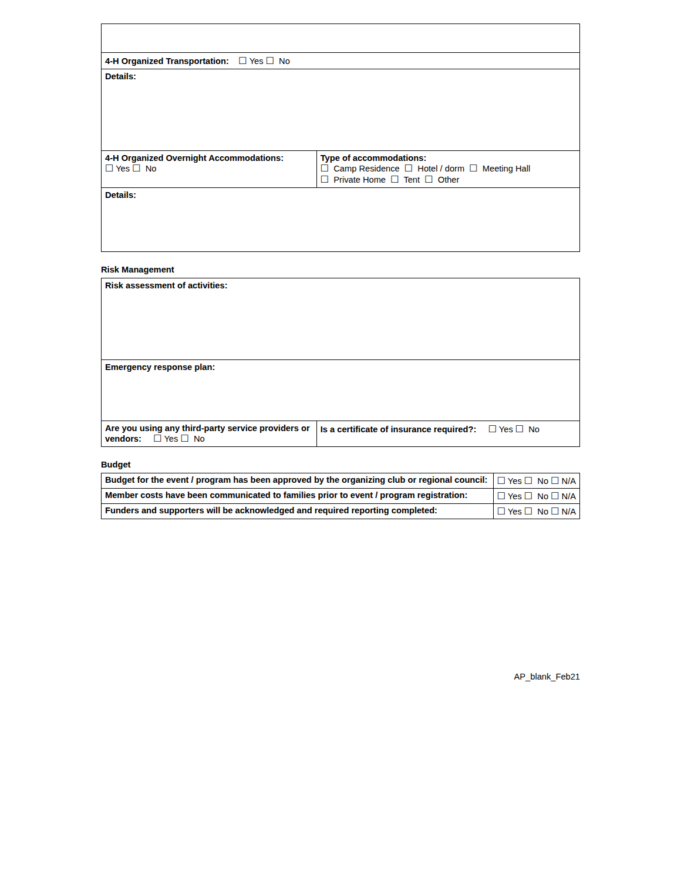| 4-H Organized Transportation: ☐ Yes ☐ No |
| Details: |
| 4-H Organized Overnight Accommodations: ☐ Yes ☐ No | Type of accommodations: ☐ Camp Residence ☐ Hotel / dorm ☐ Meeting Hall ☐ Private Home ☐ Tent ☐ Other |
| Details: |
Risk Management
| Risk assessment of activities: |
| Emergency response plan: |
| Are you using any third-party service providers or vendors: ☐ Yes ☐ No | Is a certificate of insurance required?: ☐ Yes ☐ No |
Budget
| Budget for the event / program has been approved by the organizing club or regional council: | ☐ Yes ☐ No ☐ N/A |
| Member costs have been communicated to families prior to event / program registration: | ☐ Yes ☐ No ☐ N/A |
| Funders and supporters will be acknowledged and required reporting completed: | ☐ Yes ☐ No ☐ N/A |
AP_blank_Feb21